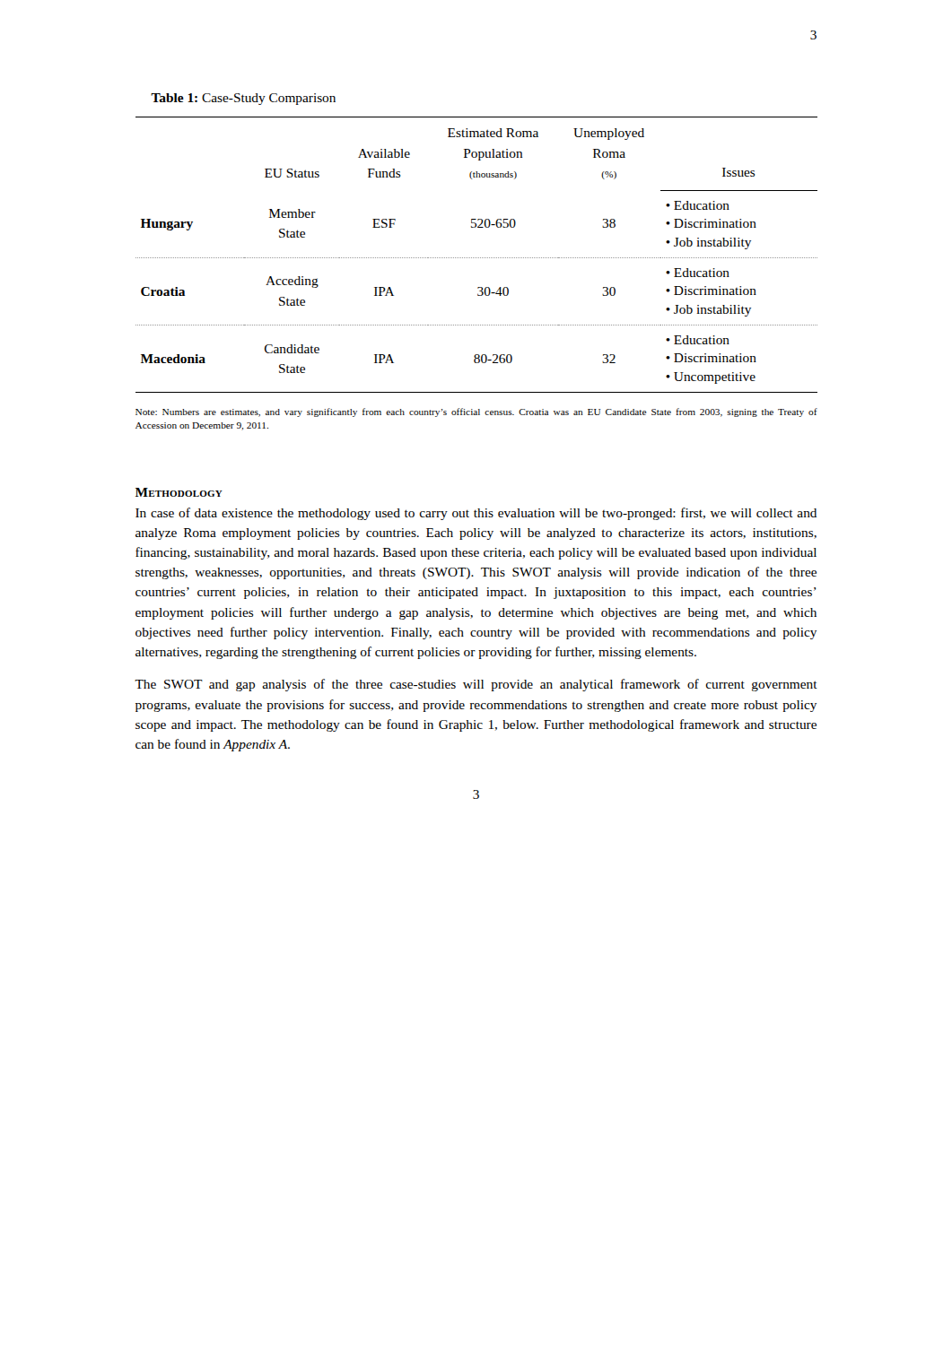3
Table 1: Case-Study Comparison
| | EU Status | Available Funds | Estimated Roma Population (thousands) | Unemployed Roma (%) | Issues |
| --- | --- | --- | --- | --- | --- |
| Hungary | Member State | ESF | 520-650 | 38 | • Education • Discrimination • Job instability |
| Croatia | Acceding State | IPA | 30-40 | 30 | • Education • Discrimination • Job instability |
| Macedonia | Candidate State | IPA | 80-260 | 32 | • Education • Discrimination • Uncompetitive |
Note: Numbers are estimates, and vary significantly from each country’s official census. Croatia was an EU Candidate State from 2003, signing the Treaty of Accession on December 9, 2011.
Methodology
In case of data existence the methodology used to carry out this evaluation will be two-pronged: first, we will collect and analyze Roma employment policies by countries. Each policy will be analyzed to characterize its actors, institutions, financing, sustainability, and moral hazards. Based upon these criteria, each policy will be evaluated based upon individual strengths, weaknesses, opportunities, and threats (SWOT). This SWOT analysis will provide indication of the three countries’ current policies, in relation to their anticipated impact. In juxtaposition to this impact, each countries’ employment policies will further undergo a gap analysis, to determine which objectives are being met, and which objectives need further policy intervention. Finally, each country will be provided with recommendations and policy alternatives, regarding the strengthening of current policies or providing for further, missing elements.
The SWOT and gap analysis of the three case-studies will provide an analytical framework of current government programs, evaluate the provisions for success, and provide recommendations to strengthen and create more robust policy scope and impact. The methodology can be found in Graphic 1, below. Further methodological framework and structure can be found in Appendix A.
3